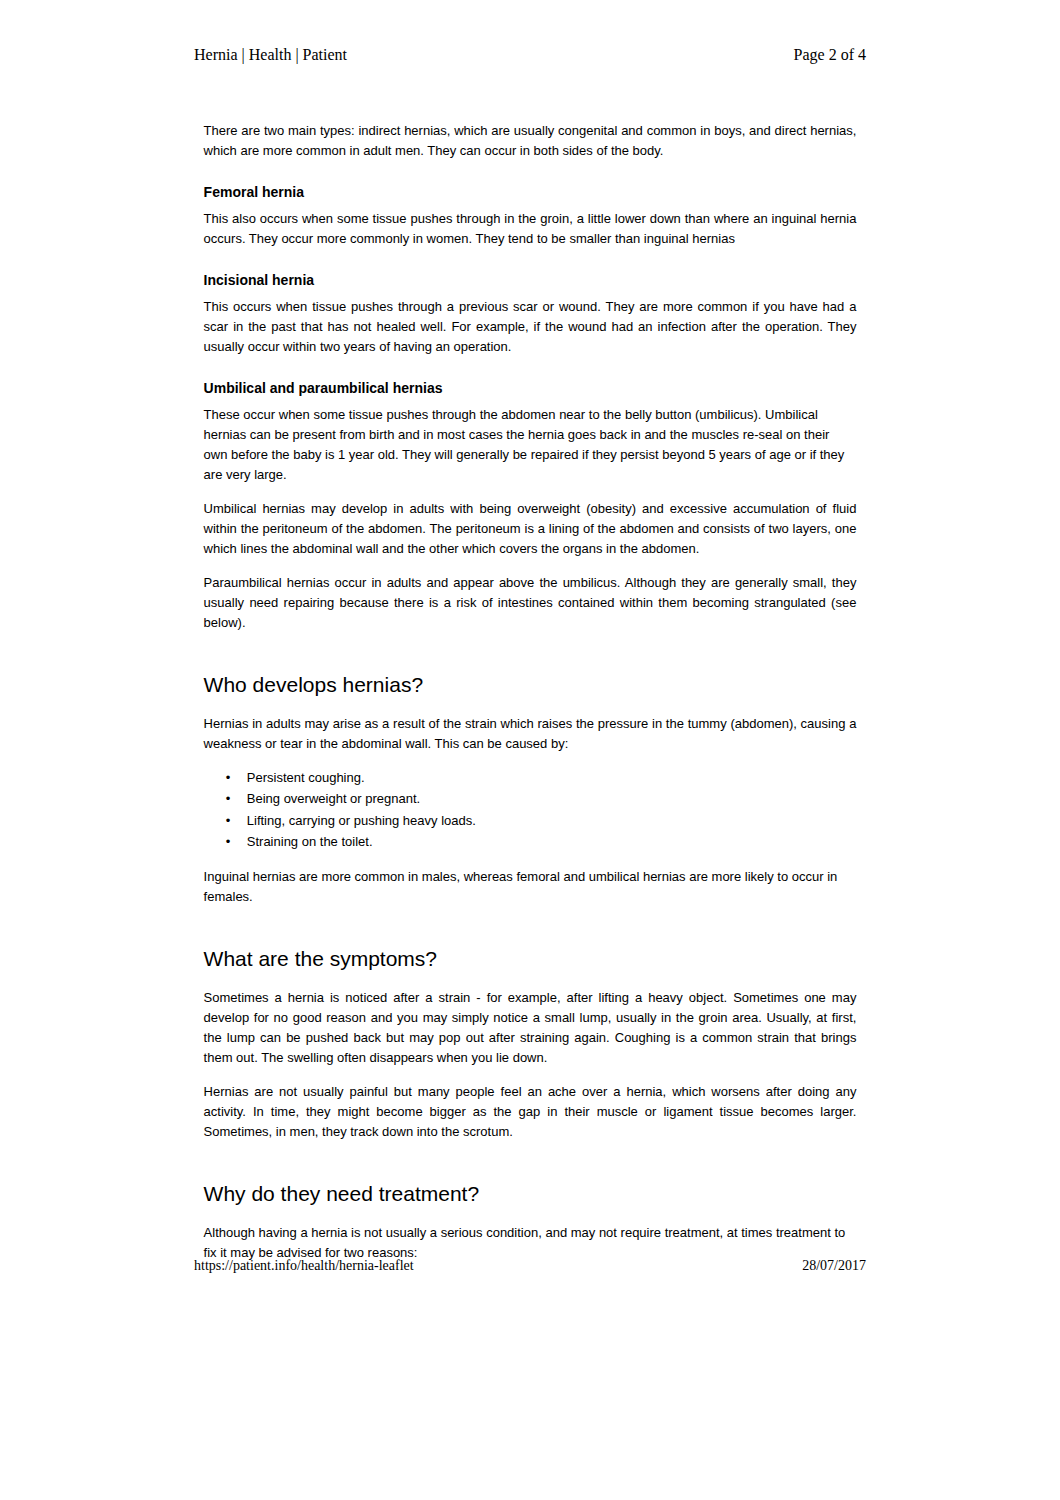Hernia | Health | Patient
Page 2 of 4
There are two main types: indirect hernias, which are usually congenital and common in boys, and direct hernias, which are more common in adult men. They can occur in both sides of the body.
Femoral hernia
This also occurs when some tissue pushes through in the groin, a little lower down than where an inguinal hernia occurs. They occur more commonly in women. They tend to be smaller than inguinal hernias
Incisional hernia
This occurs when tissue pushes through a previous scar or wound. They are more common if you have had a scar in the past that has not healed well. For example, if the wound had an infection after the operation. They usually occur within two years of having an operation.
Umbilical and paraumbilical hernias
These occur when some tissue pushes through the abdomen near to the belly button (umbilicus). Umbilical hernias can be present from birth and in most cases the hernia goes back in and the muscles re-seal on their own before the baby is 1 year old. They will generally be repaired if they persist beyond 5 years of age or if they are very large.
Umbilical hernias may develop in adults with being overweight (obesity) and excessive accumulation of fluid within the peritoneum of the abdomen. The peritoneum is a lining of the abdomen and consists of two layers, one which lines the abdominal wall and the other which covers the organs in the abdomen.
Paraumbilical hernias occur in adults and appear above the umbilicus. Although they are generally small, they usually need repairing because there is a risk of intestines contained within them becoming strangulated (see below).
Who develops hernias?
Hernias in adults may arise as a result of the strain which raises the pressure in the tummy (abdomen), causing a weakness or tear in the abdominal wall. This can be caused by:
Persistent coughing.
Being overweight or pregnant.
Lifting, carrying or pushing heavy loads.
Straining on the toilet.
Inguinal hernias are more common in males, whereas femoral and umbilical hernias are more likely to occur in females.
What are the symptoms?
Sometimes a hernia is noticed after a strain - for example, after lifting a heavy object. Sometimes one may develop for no good reason and you may simply notice a small lump, usually in the groin area. Usually, at first, the lump can be pushed back but may pop out after straining again. Coughing is a common strain that brings them out. The swelling often disappears when you lie down.
Hernias are not usually painful but many people feel an ache over a hernia, which worsens after doing any activity. In time, they might become bigger as the gap in their muscle or ligament tissue becomes larger. Sometimes, in men, they track down into the scrotum.
Why do they need treatment?
Although having a hernia is not usually a serious condition, and may not require treatment, at times treatment to fix it may be advised for two reasons:
https://patient.info/health/hernia-leaflet
28/07/2017